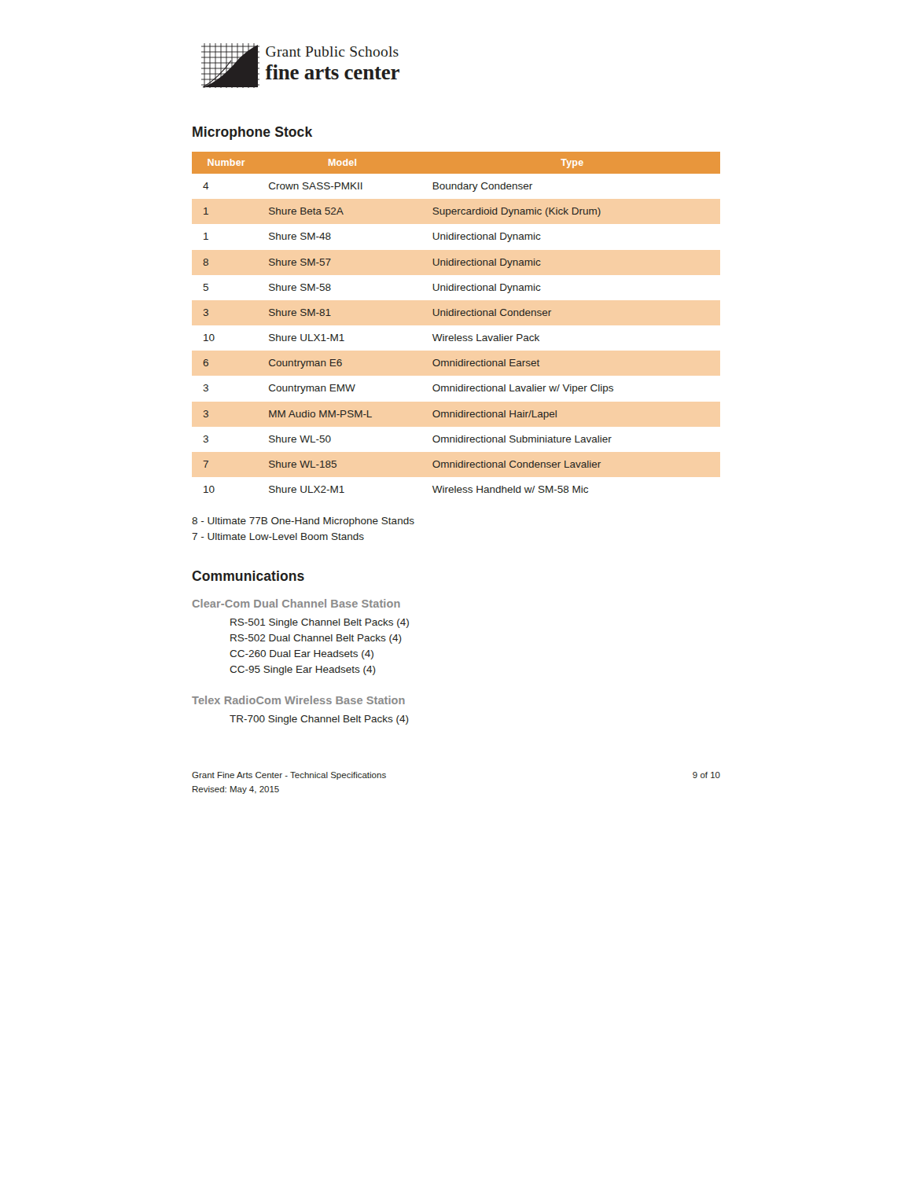Grant Public Schools
fine arts center
Microphone Stock
| Number | Model | Type |
| --- | --- | --- |
| 4 | Crown SASS-PMKII | Boundary Condenser |
| 1 | Shure Beta 52A | Supercardioid Dynamic (Kick Drum) |
| 1 | Shure SM-48 | Unidirectional Dynamic |
| 8 | Shure SM-57 | Unidirectional Dynamic |
| 5 | Shure SM-58 | Unidirectional Dynamic |
| 3 | Shure SM-81 | Unidirectional Condenser |
| 10 | Shure ULX1-M1 | Wireless Lavalier Pack |
| 6 | Countryman E6 | Omnidirectional Earset |
| 3 | Countryman EMW | Omnidirectional Lavalier w/ Viper Clips |
| 3 | MM Audio MM-PSM-L | Omnidirectional Hair/Lapel |
| 3 | Shure WL-50 | Omnidirectional Subminiature Lavalier |
| 7 | Shure WL-185 | Omnidirectional Condenser Lavalier |
| 10 | Shure ULX2-M1 | Wireless Handheld w/ SM-58 Mic |
8 - Ultimate 77B One-Hand Microphone Stands
7 - Ultimate Low-Level Boom Stands
Communications
Clear-Com Dual Channel Base Station
RS-501 Single Channel Belt Packs (4)
RS-502 Dual Channel Belt Packs (4)
CC-260 Dual Ear Headsets (4)
CC-95 Single Ear Headsets (4)
Telex RadioCom Wireless Base Station
TR-700 Single Channel Belt Packs (4)
Grant Fine Arts Center - Technical Specifications
Revised: May 4, 2015
9 of 10